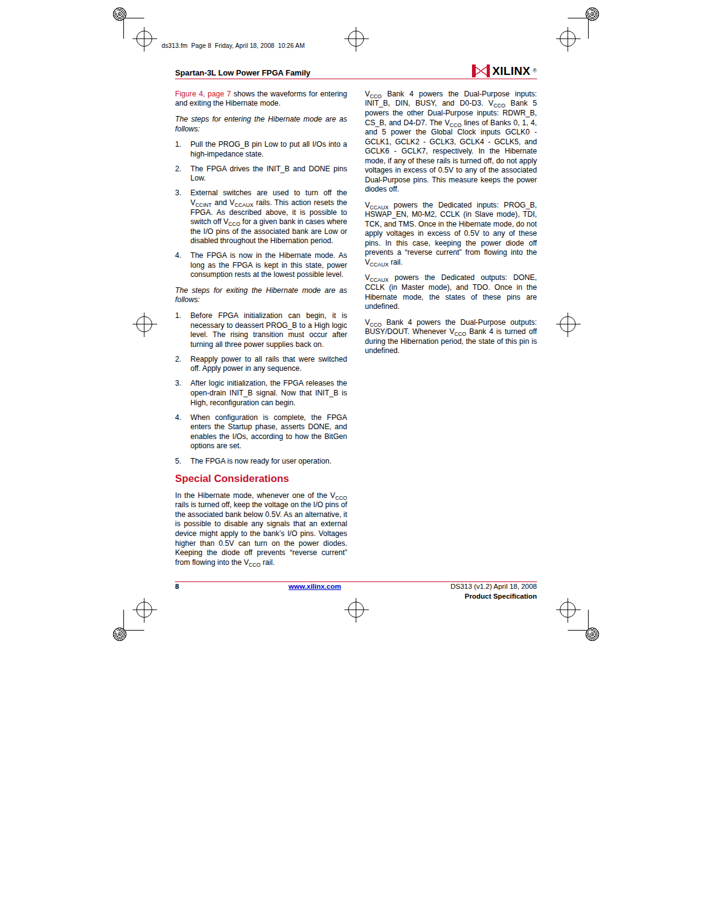ds313.fm Page 8 Friday, April 18, 2008 10:26 AM
Spartan-3L Low Power FPGA Family
XILINX®
Figure 4, page 7 shows the waveforms for entering and exiting the Hibernate mode.
The steps for entering the Hibernate mode are as follows:
Pull the PROG_B pin Low to put all I/Os into a high-impedance state.
The FPGA drives the INIT_B and DONE pins Low.
External switches are used to turn off the VCCINT and VCCAUX rails. This action resets the FPGA. As described above, it is possible to switch off VCCO for a given bank in cases where the I/O pins of the associated bank are Low or disabled throughout the Hibernation period.
The FPGA is now in the Hibernate mode. As long as the FPGA is kept in this state, power consumption rests at the lowest possible level.
The steps for exiting the Hibernate mode are as follows:
Before FPGA initialization can begin, it is necessary to deassert PROG_B to a High logic level. The rising transition must occur after turning all three power supplies back on.
Reapply power to all rails that were switched off. Apply power in any sequence.
After logic initialization, the FPGA releases the open-drain INIT_B signal. Now that INIT_B is High, reconfiguration can begin.
When configuration is complete, the FPGA enters the Startup phase, asserts DONE, and enables the I/Os, according to how the BitGen options are set.
The FPGA is now ready for user operation.
Special Considerations
In the Hibernate mode, whenever one of the VCCO rails is turned off, keep the voltage on the I/O pins of the associated bank below 0.5V. As an alternative, it is possible to disable any signals that an external device might apply to the bank’s I/O pins. Voltages higher than 0.5V can turn on the power diodes. Keeping the diode off prevents “reverse current” from flowing into the VCCO rail.
VCCO Bank 4 powers the Dual-Purpose inputs: INIT_B, DIN, BUSY, and D0-D3. VCCO Bank 5 powers the other Dual-Purpose inputs: RDWR_B, CS_B, and D4-D7. The VCCO lines of Banks 0, 1, 4, and 5 power the Global Clock inputs GCLK0 - GCLK1, GCLK2 - GCLK3, GCLK4 - GCLK5, and GCLK6 - GCLK7, respectively. In the Hibernate mode, if any of these rails is turned off, do not apply voltages in excess of 0.5V to any of the associated Dual-Purpose pins. This measure keeps the power diodes off.
VCCAUX powers the Dedicated inputs: PROG_B, HSWAP_EN, M0-M2, CCLK (in Slave mode), TDI, TCK, and TMS. Once in the Hibernate mode, do not apply voltages in excess of 0.5V to any of these pins. In this case, keeping the power diode off prevents a “reverse current” from flowing into the VCCAUX rail.
VCCAUX powers the Dedicated outputs: DONE, CCLK (in Master mode), and TDO. Once in the Hibernate mode, the states of these pins are undefined.
VCCO Bank 4 powers the Dual-Purpose outputs: BUSY/DOUT. Whenever VCCO Bank 4 is turned off during the Hibernation period, the state of this pin is undefined.
8
www.xilinx.com
DS313 (v1.2) April 18, 2008
Product Specification